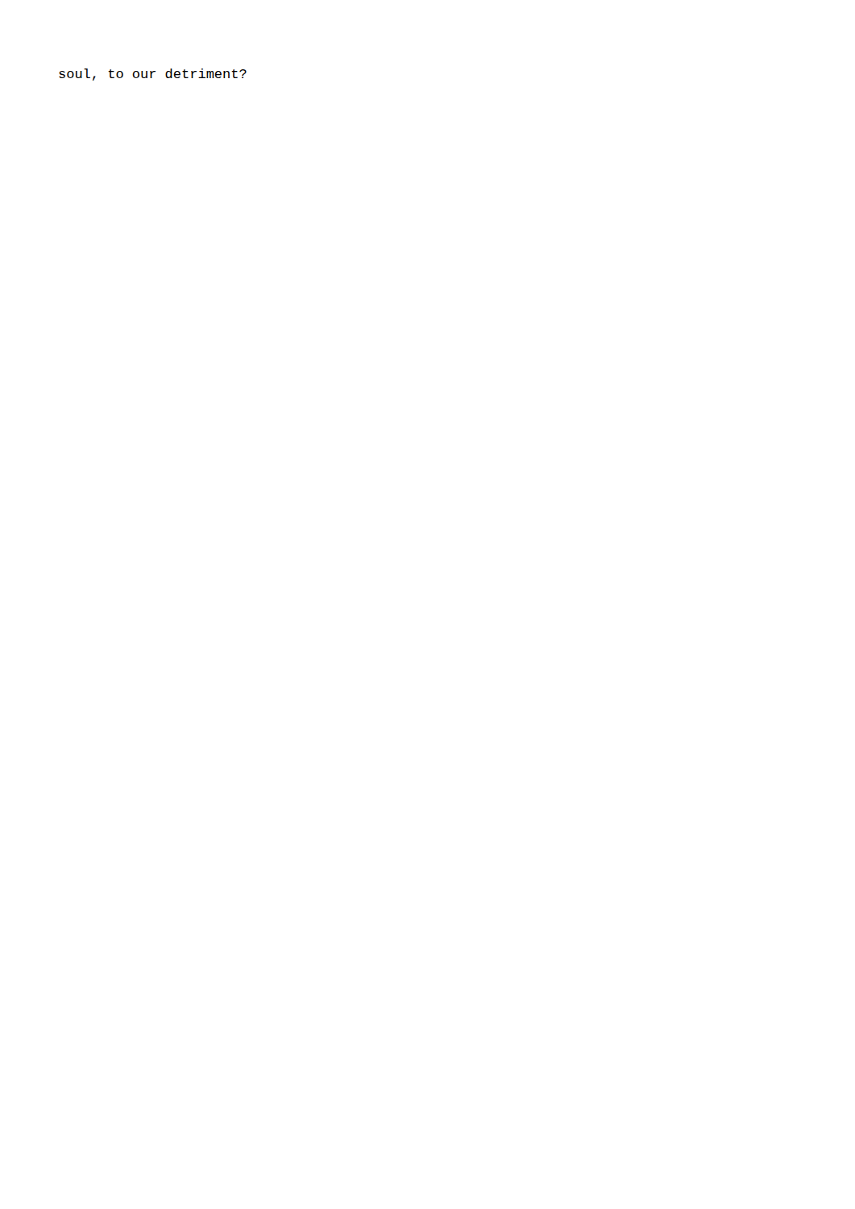soul, to our detriment?